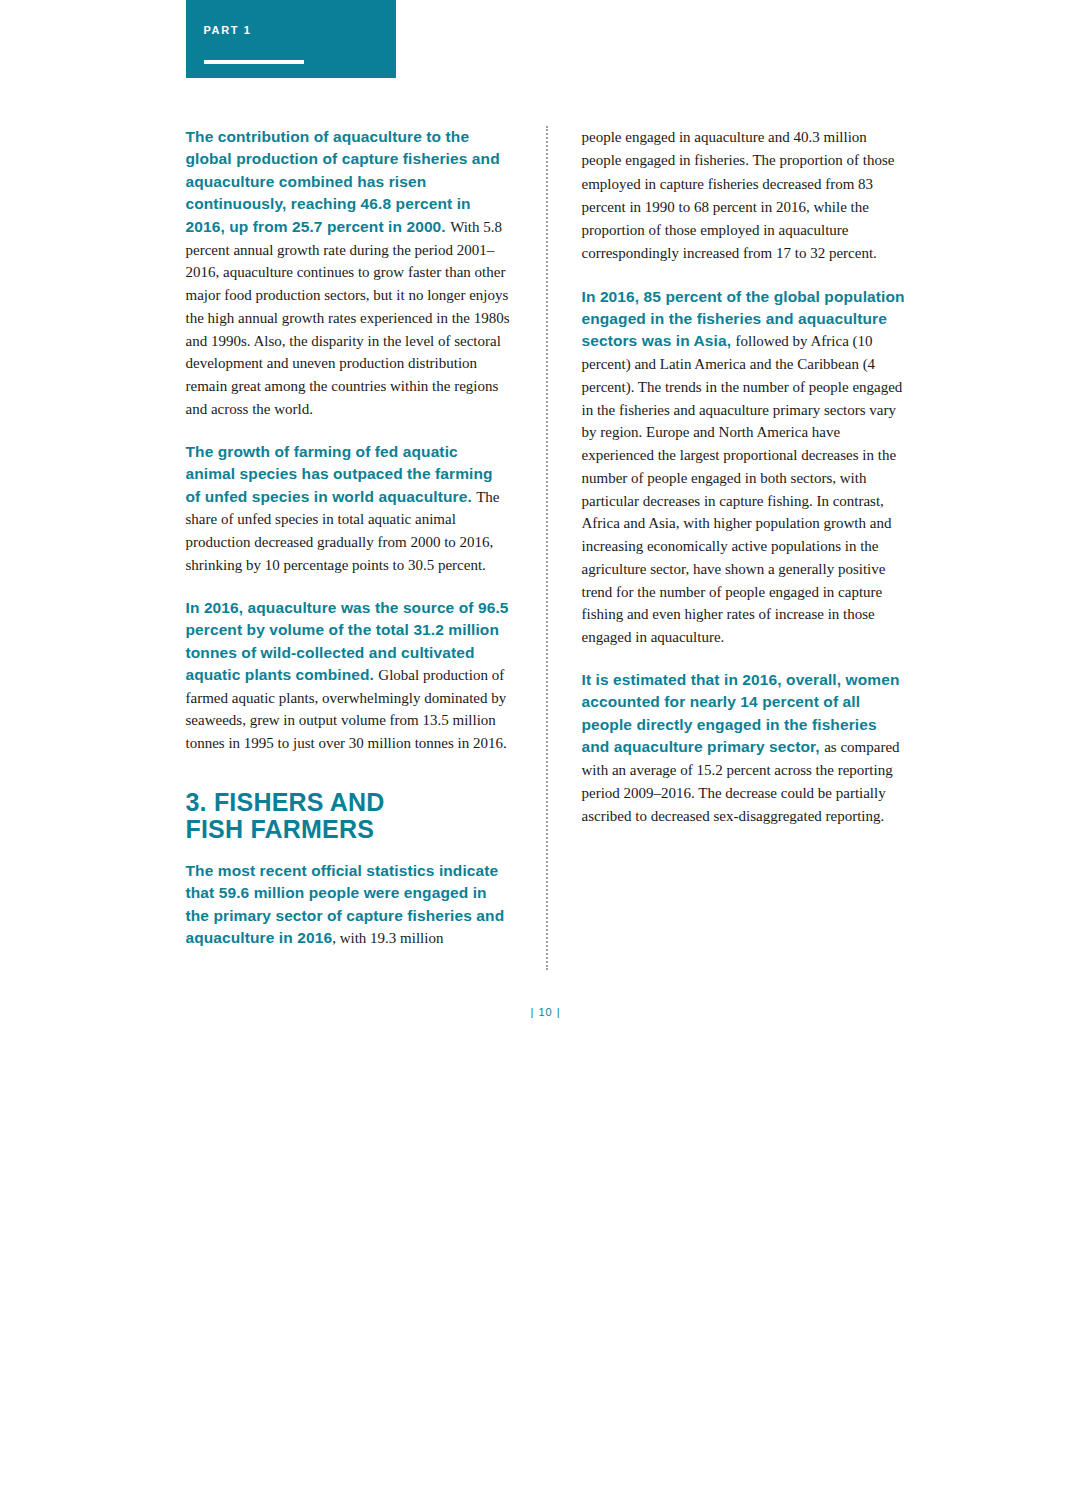PART 1
The contribution of aquaculture to the global production of capture fisheries and aquaculture combined has risen continuously, reaching 46.8 percent in 2016, up from 25.7 percent in 2000. With 5.8 percent annual growth rate during the period 2001–2016, aquaculture continues to grow faster than other major food production sectors, but it no longer enjoys the high annual growth rates experienced in the 1980s and 1990s. Also, the disparity in the level of sectoral development and uneven production distribution remain great among the countries within the regions and across the world.
The growth of farming of fed aquatic animal species has outpaced the farming of unfed species in world aquaculture. The share of unfed species in total aquatic animal production decreased gradually from 2000 to 2016, shrinking by 10 percentage points to 30.5 percent.
In 2016, aquaculture was the source of 96.5 percent by volume of the total 31.2 million tonnes of wild-collected and cultivated aquatic plants combined. Global production of farmed aquatic plants, overwhelmingly dominated by seaweeds, grew in output volume from 13.5 million tonnes in 1995 to just over 30 million tonnes in 2016.
3. FISHERS AND
FISH FARMERS
The most recent official statistics indicate that 59.6 million people were engaged in the primary sector of capture fisheries and aquaculture in 2016, with 19.3 million
people engaged in aquaculture and 40.3 million people engaged in fisheries. The proportion of those employed in capture fisheries decreased from 83 percent in 1990 to 68 percent in 2016, while the proportion of those employed in aquaculture correspondingly increased from 17 to 32 percent.
In 2016, 85 percent of the global population engaged in the fisheries and aquaculture sectors was in Asia, followed by Africa (10 percent) and Latin America and the Caribbean (4 percent). The trends in the number of people engaged in the fisheries and aquaculture primary sectors vary by region. Europe and North America have experienced the largest proportional decreases in the number of people engaged in both sectors, with particular decreases in capture fishing. In contrast, Africa and Asia, with higher population growth and increasing economically active populations in the agriculture sector, have shown a generally positive trend for the number of people engaged in capture fishing and even higher rates of increase in those engaged in aquaculture.
It is estimated that in 2016, overall, women accounted for nearly 14 percent of all people directly engaged in the fisheries and aquaculture primary sector, as compared with an average of 15.2 percent across the reporting period 2009–2016. The decrease could be partially ascribed to decreased sex-disaggregated reporting.
| 10 |